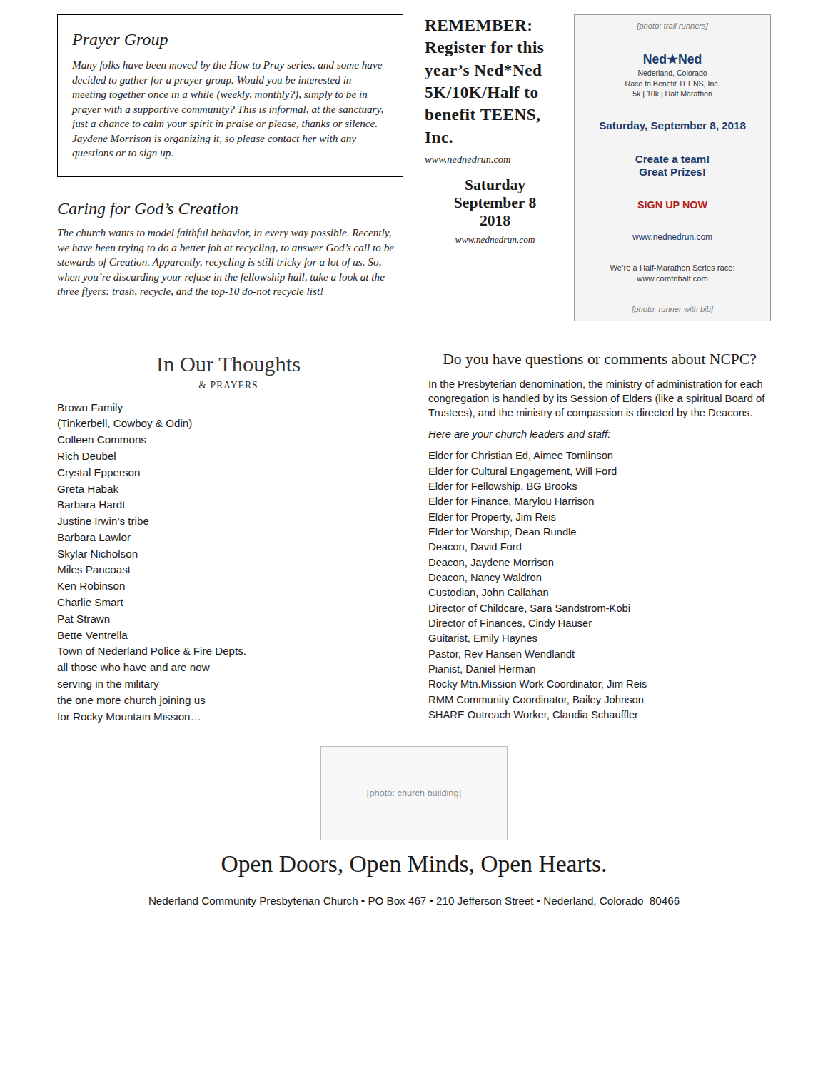Prayer Group
Many folks have been moved by the How to Pray series, and some have decided to gather for a prayer group. Would you be interested in meeting together once in a while (weekly, monthly?), simply to be in prayer with a supportive community? This is informal, at the sanctuary, just a chance to calm your spirit in praise or please, thanks or silence. Jaydene Morrison is organizing it, so please contact her with any questions or to sign up.
Caring for God’s Creation
The church wants to model faithful behavior, in every way possible. Recently, we have been trying to do a better job at recycling, to answer God’s call to be stewards of Creation. Apparently, recycling is still tricky for a lot of us. So, when you’re discarding your refuse in the fellowship hall, take a look at the three flyers: trash, recycle, and the top-10 do-not recycle list!
REMEMBER: Register for this year’s Ned*Ned 5K/10K/Half to benefit TEENS, Inc.
www.nednedrun.com
Saturday
September 8
2018
www.nednedrun.com
[photo: trail runners]
Ned★Ned Nederland, Colorado
Race to Benefit TEENS, Inc.
5k | 10k | Half Marathon
Saturday, September 8, 2018
Create a team!
Great Prizes!
SIGN UP NOW
www.nednedrun.com
We’re a Half-Marathon Series race:
www.comtnhalf.com
[photo: runner with bib]
In Our Thoughts& PRAYERS
Brown Family
(Tinkerbell, Cowboy & Odin)
Colleen Commons
Rich Deubel
Crystal Epperson
Greta Habak
Barbara Hardt
Justine Irwin’s tribe
Barbara Lawlor
Skylar Nicholson
Miles Pancoast
Ken Robinson
Charlie Smart
Pat Strawn
Bette Ventrella
Town of Nederland Police & Fire Depts.
all those who have and are now
serving in the military
the one more church joining us
for Rocky Mountain Mission…
Do you have questions or comments about NCPC?
In the Presbyterian denomination, the ministry of administration for each congregation is handled by its Session of Elders (like a spiritual Board of Trustees), and the ministry of compassion is directed by the Deacons.
Here are your church leaders and staff:
Elder for Christian Ed, Aimee Tomlinson
Elder for Cultural Engagement, Will Ford
Elder for Fellowship, BG Brooks
Elder for Finance, Marylou Harrison
Elder for Property, Jim Reis
Elder for Worship, Dean Rundle
Deacon, David Ford
Deacon, Jaydene Morrison
Deacon, Nancy Waldron
Custodian, John Callahan
Director of Childcare, Sara Sandstrom-Kobi
Director of Finances, Cindy Hauser
Guitarist, Emily Haynes
Pastor, Rev Hansen Wendlandt
Pianist, Daniel Herman
Rocky Mtn.Mission Work Coordinator, Jim Reis
RMM Community Coordinator, Bailey Johnson
SHARE Outreach Worker, Claudia Schauffler
[photo: church building]
Open Doors, Open Minds, Open Hearts.
Nederland Community Presbyterian Church • PO Box 467 • 210 Jefferson Street • Nederland, Colorado 80466